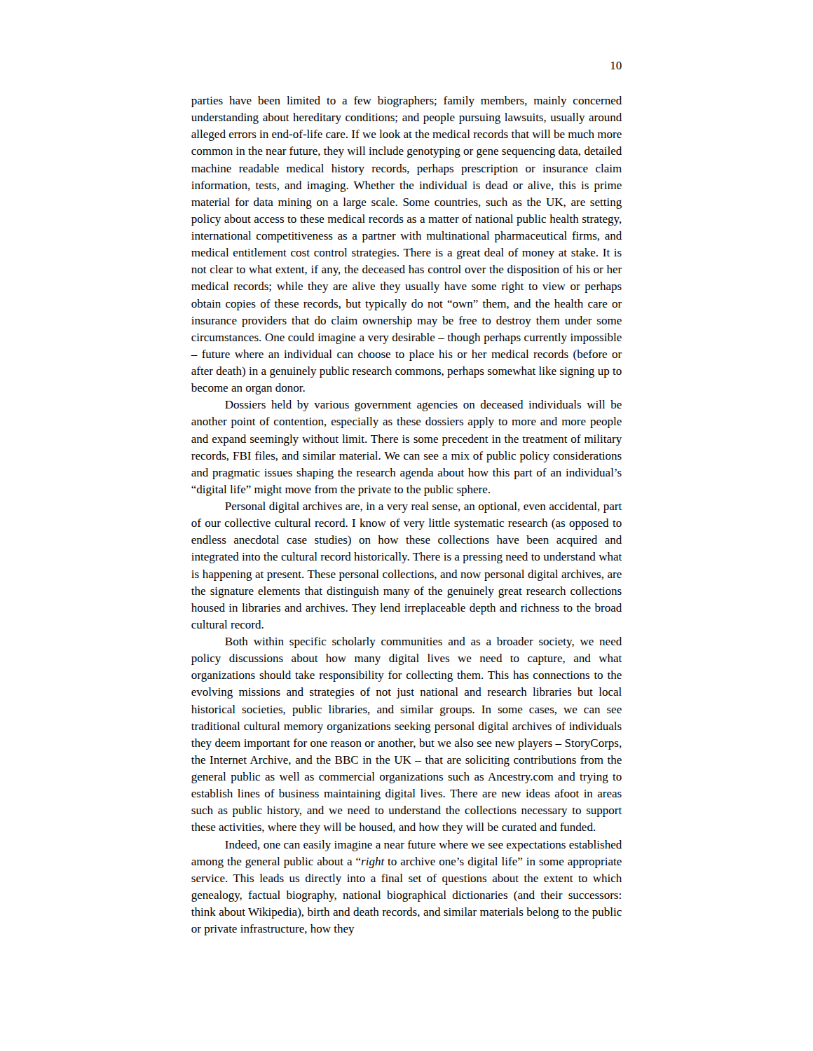10
parties have been limited to a few biographers; family members, mainly concerned understanding about hereditary conditions; and people pursuing lawsuits, usually around alleged errors in end-of-life care. If we look at the medical records that will be much more common in the near future, they will include genotyping or gene sequencing data, detailed machine readable medical history records, perhaps prescription or insurance claim information, tests, and imaging. Whether the individual is dead or alive, this is prime material for data mining on a large scale. Some countries, such as the UK, are setting policy about access to these medical records as a matter of national public health strategy, international competitiveness as a partner with multinational pharmaceutical firms, and medical entitlement cost control strategies. There is a great deal of money at stake. It is not clear to what extent, if any, the deceased has control over the disposition of his or her medical records; while they are alive they usually have some right to view or perhaps obtain copies of these records, but typically do not “own” them, and the health care or insurance providers that do claim ownership may be free to destroy them under some circumstances. One could imagine a very desirable – though perhaps currently impossible – future where an individual can choose to place his or her medical records (before or after death) in a genuinely public research commons, perhaps somewhat like signing up to become an organ donor.
Dossiers held by various government agencies on deceased individuals will be another point of contention, especially as these dossiers apply to more and more people and expand seemingly without limit. There is some precedent in the treatment of military records, FBI files, and similar material. We can see a mix of public policy considerations and pragmatic issues shaping the research agenda about how this part of an individual’s “digital life” might move from the private to the public sphere.
Personal digital archives are, in a very real sense, an optional, even accidental, part of our collective cultural record. I know of very little systematic research (as opposed to endless anecdotal case studies) on how these collections have been acquired and integrated into the cultural record historically. There is a pressing need to understand what is happening at present. These personal collections, and now personal digital archives, are the signature elements that distinguish many of the genuinely great research collections housed in libraries and archives. They lend irreplaceable depth and richness to the broad cultural record.
Both within specific scholarly communities and as a broader society, we need policy discussions about how many digital lives we need to capture, and what organizations should take responsibility for collecting them. This has connections to the evolving missions and strategies of not just national and research libraries but local historical societies, public libraries, and similar groups. In some cases, we can see traditional cultural memory organizations seeking personal digital archives of individuals they deem important for one reason or another, but we also see new players – StoryCorps, the Internet Archive, and the BBC in the UK – that are soliciting contributions from the general public as well as commercial organizations such as Ancestry.com and trying to establish lines of business maintaining digital lives. There are new ideas afoot in areas such as public history, and we need to understand the collections necessary to support these activities, where they will be housed, and how they will be curated and funded.
Indeed, one can easily imagine a near future where we see expectations established among the general public about a “right to archive one’s digital life” in some appropriate service. This leads us directly into a final set of questions about the extent to which genealogy, factual biography, national biographical dictionaries (and their successors: think about Wikipedia), birth and death records, and similar materials belong to the public or private infrastructure, how they